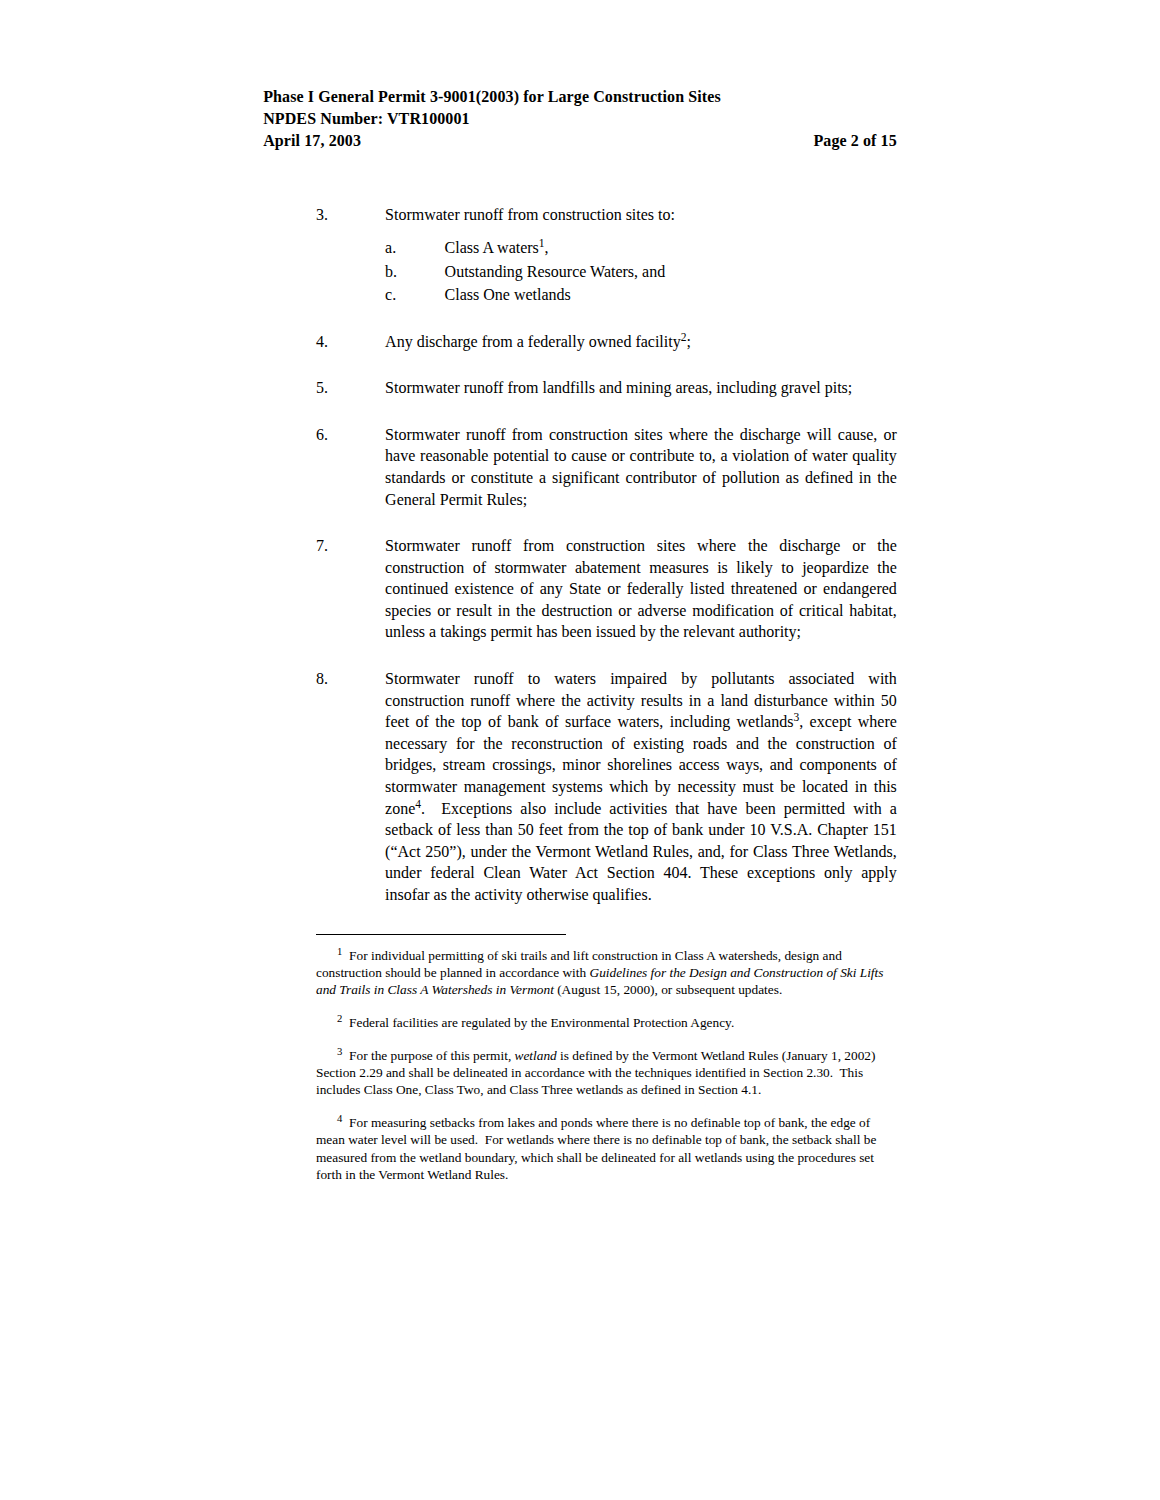Phase I General Permit 3-9001(2003) for Large Construction Sites
NPDES Number: VTR100001
April 17, 2003 Page 2 of 15
3. Stormwater runoff from construction sites to:
a. Class A waters1,
b. Outstanding Resource Waters, and
c. Class One wetlands
4. Any discharge from a federally owned facility2;
5. Stormwater runoff from landfills and mining areas, including gravel pits;
6. Stormwater runoff from construction sites where the discharge will cause, or have reasonable potential to cause or contribute to, a violation of water quality standards or constitute a significant contributor of pollution as defined in the General Permit Rules;
7. Stormwater runoff from construction sites where the discharge or the construction of stormwater abatement measures is likely to jeopardize the continued existence of any State or federally listed threatened or endangered species or result in the destruction or adverse modification of critical habitat, unless a takings permit has been issued by the relevant authority;
8. Stormwater runoff to waters impaired by pollutants associated with construction runoff where the activity results in a land disturbance within 50 feet of the top of bank of surface waters, including wetlands3, except where necessary for the reconstruction of existing roads and the construction of bridges, stream crossings, minor shorelines access ways, and components of stormwater management systems which by necessity must be located in this zone4. Exceptions also include activities that have been permitted with a setback of less than 50 feet from the top of bank under 10 V.S.A. Chapter 151 (“Act 250”), under the Vermont Wetland Rules, and, for Class Three Wetlands, under federal Clean Water Act Section 404. These exceptions only apply insofar as the activity otherwise qualifies.
1 For individual permitting of ski trails and lift construction in Class A watersheds, design and construction should be planned in accordance with Guidelines for the Design and Construction of Ski Lifts and Trails in Class A Watersheds in Vermont (August 15, 2000), or subsequent updates.
2 Federal facilities are regulated by the Environmental Protection Agency.
3 For the purpose of this permit, wetland is defined by the Vermont Wetland Rules (January 1, 2002) Section 2.29 and shall be delineated in accordance with the techniques identified in Section 2.30. This includes Class One, Class Two, and Class Three wetlands as defined in Section 4.1.
4 For measuring setbacks from lakes and ponds where there is no definable top of bank, the edge of mean water level will be used. For wetlands where there is no definable top of bank, the setback shall be measured from the wetland boundary, which shall be delineated for all wetlands using the procedures set forth in the Vermont Wetland Rules.